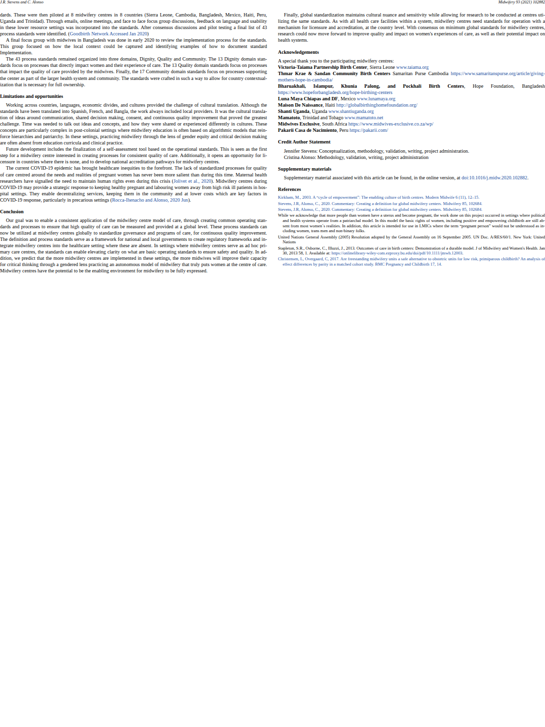J.R. Stevens and C. Alonso
Midwifery 93 (2021) 102882
dards. These were then piloted at 8 midwifery centres in 8 countries (Sierra Leone, Cambodia, Bangladesh, Mexico, Haiti, Peru, Uganda and Trinidad). Through emails, online meetings, and face to face focus group discussions, feedback on language and usability in these lower resource settings was incorporated into the standards. After consensus discussions and pilot testing a final list of 43 process standards were identified. (Goodbirth Network Accessed Jan 2020)
A final focus group with midwives in Bangladesh was done in early 2020 to review the implementation process for the standards. This group focused on how the local context could be captured and identifying examples of how to document standard Implementation.
The 43 process standards remained organized into three domains, Dignity, Quality and Community. The 13 Dignity domain standards focus on processes that directly impact women and their experience of care. The 13 Quality domain standards focus on processes that impact the quality of care provided by the midwives. Finally, the 17 Community domain standards focus on processes supporting the center as part of the larger health system and community. The standards were crafted in such a way to allow for country contextualization that is necessary for full ownership.
Limitations and opportunities
Working across countries, languages, economic divides, and cultures provided the challenge of cultural translation. Although the standards have been translated into Spanish, French, and Bangla, the work always included local providers. It was the cultural translation of ideas around communication, shared decision making, consent, and continuous quality improvement that proved the greatest challenge. Time was needed to talk out ideas and concepts, and how they were shared or experienced differently in cultures. These concepts are particularly complex in post-colonial settings where midwifery education is often based on algorithmic models that reinforce hierarchies and patriarchy. In these settings, practicing midwifery through the lens of gender equity and critical decision making are often absent from education curricula and clinical practice.
Future development includes the finalization of a self-assessment tool based on the operational standards. This is seen as the first step for a midwifery centre interested in creating processes for consistent quality of care. Additionally, it opens an opportunity for licensure in countries where there is none, and to develop national accreditation pathways for midwifery centres.
The current COVID-19 epidemic has brought healthcare inequities to the forefront. The lack of standardized processes for quality of care centred around the needs and realities of pregnant women has never been more salient than during this time. Maternal health researchers have signalled the need to maintain human rights even during this crisis (Jolivet et al., 2020). Midwifery centres during COVID-19 may provide a strategic response to keeping healthy pregnant and labouring women away from high risk ill patients in hospital settings. They enable decentralizing services, keeping them in the community and at lower costs which are key factors in COVID-19 response, particularly in precarious settings (Rocca-Ihenacho and Alonso, 2020 Jun).
Conclusion
Our goal was to enable a consistent application of the midwifery centre model of care, through creating common operating standards and processes to ensure that high quality of care can be measured and provided at a global level. These process standards can now be utilized at midwifery centres globally to standardize governance and programs of care, for continuous quality improvement. The definition and process standards serve as a framework for national and local governments to create regulatory frameworks and integrate midwifery centres into the healthcare setting where these are absent. In settings where midwifery centres serve as ad hoc primary care centres, the standards can enable elevating clarity on what are basic operating standards to ensure safety and quality. In addition, we predict that the more midwifery centres are implemented in these settings, the more midwives will improve their capacity for critical thinking through a gendered lens practicing an autonomous model of midwifery that truly puts women at the centre of care. Midwifery centres have the potential to be the enabling environment for midwifery to be fully expressed.
Finally, global standardization maintains cultural nuance and sensitivity while allowing for research to be conducted at centres utilizing the same standards. As with all health care facilities within a system, midwifery centres need standards for operation with a mechanism for licensure and accreditation, at the country level. With consensus on minimum global standards for midwifery centres, research could now move forward to improve quality and impact on women's experiences of care, as well as their potential impact on health systems.
Acknowledgements
A special thank you to the participating midwifery centres:
Victoria-Taiama Partnership Birth Center, Sierra Leone www.taiama.org
Thmar Krae & Sandan Community Birth Centers Samaritan Purse Cambodia https://www.samaritanspurse.org/article/giving-mothers-hope-in-cambodia/
Bharuakhali, Islampur, Khunia Palong, and Pockhali Birth Centers, Hope Foundation, Bangladesh https://www.hopeforbangladesh.org/hope-birthing-centers
Luna Maya Chiapas and DF, Mexico www.lunamaya.org
Maison De Naissance, Haiti http://globalbirthinghomefoundation.org/
Shanti Uganda, Uganda www.shantiuganda.org
Mamatoto, Trinidad and Tobago www.mamatoto.net
Midwives Exclusive, South Africa https://www.midwives-exclusive.co.za/wp/
Pakarii Casa de Nacimiento, Peru https://pakarii.com/
Credit Author Statement
Jennifer Stevens: Conceptualization, methodology, validation, writing, project administration.
Cristina Alonso: Methodology, validation, writing, project administration
Supplementary materials
Supplementary material associated with this article can be found, in the online version, at doi:10.1016/j.midw.2020.102882.
References
Kirkham, M., 2003. A “cycle of empowerment”: The enabling culture of birth centres. Modern Midwife 6 (11), 12–15.
Stevens, J.R, Alonso, C., 2020. Commentary: Creating a definition for global midwifery centers. Midwifery 85, 102684.
Stevens, J.R, Alonso, C., 2020. Commentary: Creating a definition for global midwifery centers. Midwifery 85, 102684.
While we acknowledge that more people than women have a uterus and become pregnant, the work done on this project occurred in settings where political and health systems operate from a patriarchal model. In this model the basic rights of women, including positive and empowering childbirth are still absent from most women´s realities. In addition, this article is intended for use in LMICs where the term “pregnant person” would not be understood as including women, trans men and non-binary folks.
United Nations General Assembly (2005) Resolution adopted by the General Assembly on 16 September 2005. UN Doc. A/RES/60/1. New York: United Nations
Stapleton, S.R., Osborne, C., Illuzzi, J., 2013. Outcomes of care in birth centers: Demonstration of a durable model. J of Midwifery and Women's Health. Jan 30, 2013 58, 1. Available at: https://onlinelibrary-wiley-com.ezproxy.bu.edu/doi/pdf/10.1111/jmwh.12003.
Christensen, L, Overgaard, C, 2017. Are freestanding midwifery units a safe alternative to obstetric units for low risk, primiparous childbirth? An analysis of effect differences by parity in a matched cohort study. BMC Pregnancy and Childbirth 17, 14.